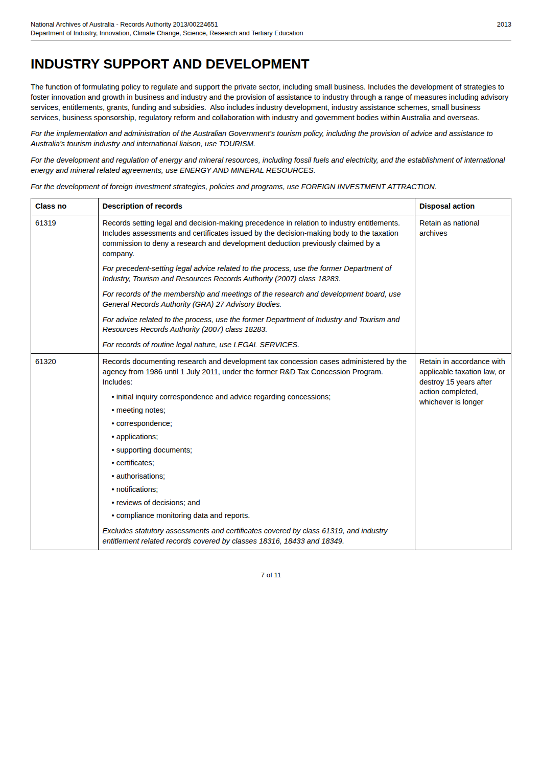National Archives of Australia - Records Authority 2013/00224651
Department of Industry, Innovation, Climate Change, Science, Research and Tertiary Education
2013
INDUSTRY SUPPORT AND DEVELOPMENT
The function of formulating policy to regulate and support the private sector, including small business. Includes the development of strategies to foster innovation and growth in business and industry and the provision of assistance to industry through a range of measures including advisory services, entitlements, grants, funding and subsidies. Also includes industry development, industry assistance schemes, small business services, business sponsorship, regulatory reform and collaboration with industry and government bodies within Australia and overseas.
For the implementation and administration of the Australian Government's tourism policy, including the provision of advice and assistance to Australia's tourism industry and international liaison, use TOURISM.
For the development and regulation of energy and mineral resources, including fossil fuels and electricity, and the establishment of international energy and mineral related agreements, use ENERGY AND MINERAL RESOURCES.
For the development of foreign investment strategies, policies and programs, use FOREIGN INVESTMENT ATTRACTION.
| Class no | Description of records | Disposal action |
| --- | --- | --- |
| 61319 | Records setting legal and decision-making precedence in relation to industry entitlements. Includes assessments and certificates issued by the decision-making body to the taxation commission to deny a research and development deduction previously claimed by a company. For precedent-setting legal advice related to the process, use the former Department of Industry, Tourism and Resources Records Authority (2007) class 18283. For records of the membership and meetings of the research and development board, use General Records Authority (GRA) 27 Advisory Bodies. For advice related to the process, use the former Department of Industry and Tourism and Resources Records Authority (2007) class 18283. For records of routine legal nature, use LEGAL SERVICES. | Retain as national archives |
| 61320 | Records documenting research and development tax concession cases administered by the agency from 1986 until 1 July 2011, under the former R&D Tax Concession Program. Includes: initial inquiry correspondence and advice regarding concessions; meeting notes; correspondence; applications; supporting documents; certificates; authorisations; notifications; reviews of decisions; and compliance monitoring data and reports. Excludes statutory assessments and certificates covered by class 61319, and industry entitlement related records covered by classes 18316, 18433 and 18349. | Retain in accordance with applicable taxation law, or destroy 15 years after action completed, whichever is longer |
7 of 11